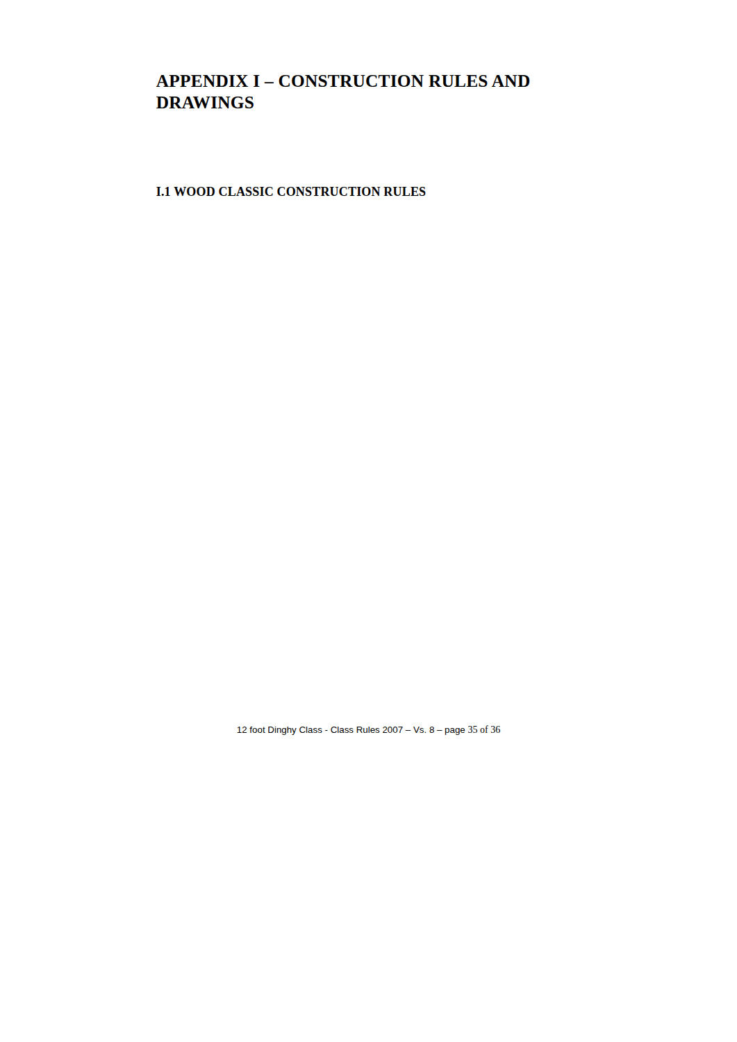APPENDIX I – CONSTRUCTION RULES AND DRAWINGS
I.1 WOOD CLASSIC CONSTRUCTION RULES
12 foot Dinghy Class - Class Rules 2007 – Vs. 8 – page 35 of 36